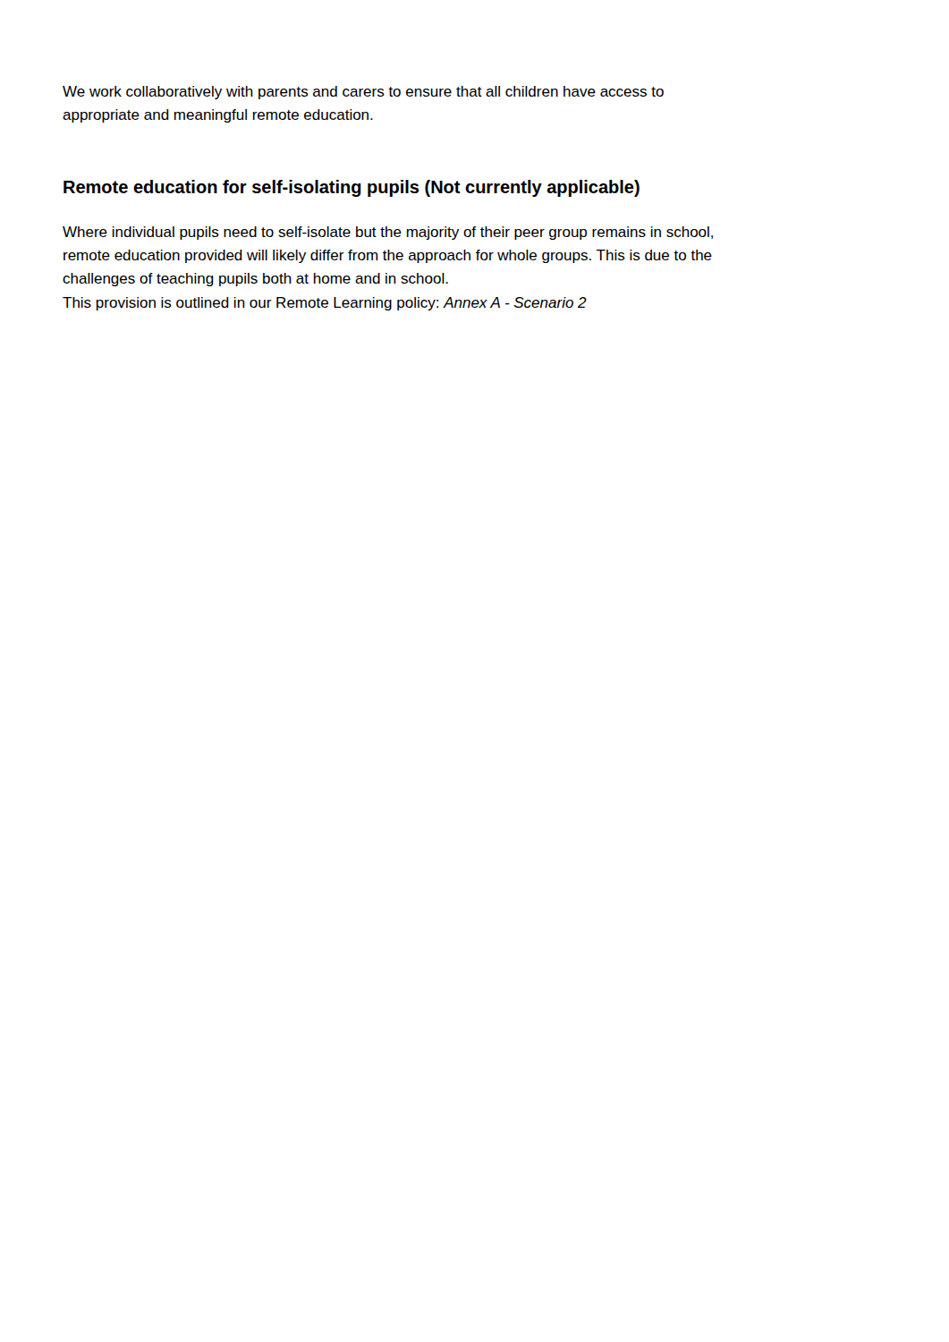We work collaboratively with parents and carers to ensure that all children have access to appropriate and meaningful remote education.
Remote education for self-isolating pupils (Not currently applicable)
Where individual pupils need to self-isolate but the majority of their peer group remains in school, remote education provided will likely differ from the approach for whole groups. This is due to the challenges of teaching pupils both at home and in school.
This provision is outlined in our Remote Learning policy: Annex A - Scenario 2